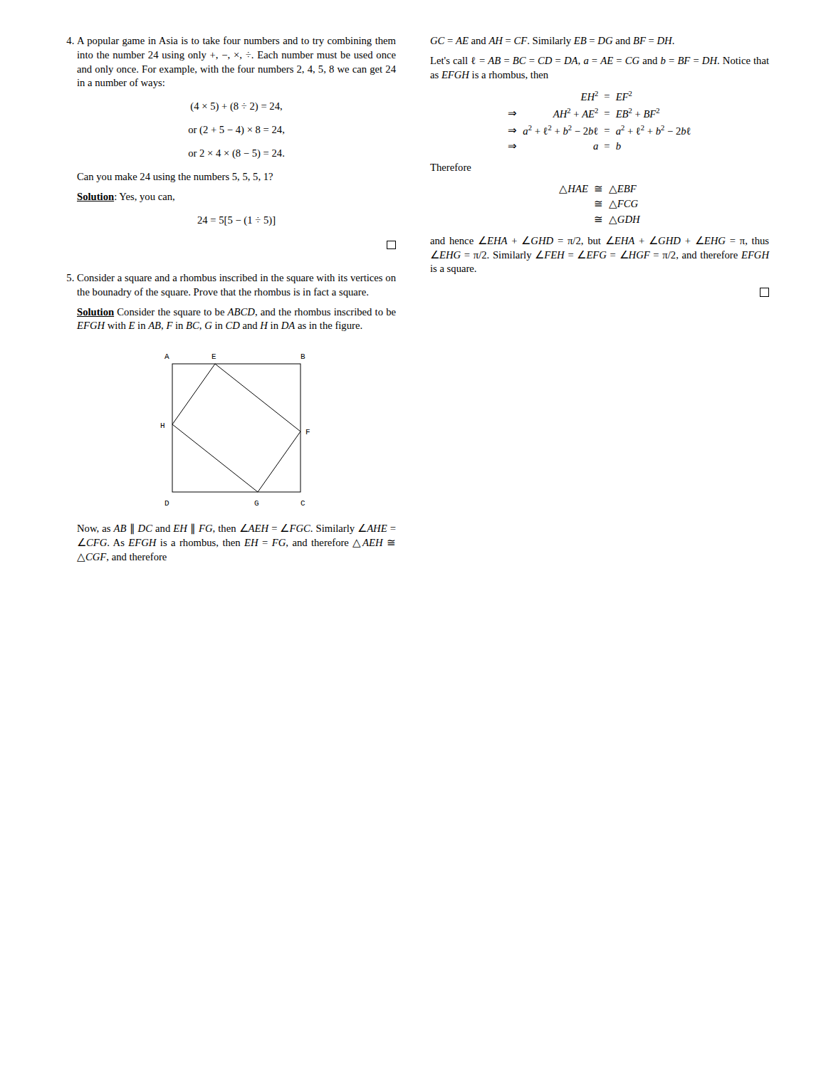A popular game in Asia is to take four numbers and to try combining them into the number 24 using only +, −, ×, ÷. Each number must be used once and only once. For example, with the four numbers 2, 4, 5, 8 we can get 24 in a number of ways:
(4 × 5) + (8 ÷ 2) = 24,
or (2 + 5 − 4) × 8 = 24,
or 2 × 4 × (8 − 5) = 24.
Can you make 24 using the numbers 5, 5, 5, 1?
Solution: Yes, you can,
24 = 5[5 − (1 ÷ 5)]
Consider a square and a rhombus inscribed in the square with its vertices on the bounadry of the square. Prove that the rhombus is in fact a square.
Solution Consider the square to be ABCD, and the rhombus inscribed to be EFGH with E in AB, F in BC, G in CD and H in DA as in the figure.
A E B H F D G C
Now, as AB ∥ DC and EH ∥ FG, then ∠AEH = ∠FGC. Similarly ∠AHE = ∠CFG. As EFGH is a rhombus, then EH = FG, and therefore △AEH ≅ △CGF, and therefore
GC = AE and AH = CF. Similarly EB = DG and BF = DH.
Let's call ℓ = AB = BC = CD = DA, a = AE = CG and b = BF = DH. Notice that as EFGH is a rhombus, then
| | EH 2 | = | EF 2 |
| ⇒ | AH 2 + AE 2 | = | EB 2 + BF 2 |
| ⇒ | a 2 + ℓ 2 + b 2 − 2 b ℓ | = | a 2 + ℓ 2 + b 2 − 2 b ℓ |
| ⇒ | a | = | b |
Therefore
| △ HAE | ≅ | △ EBF |
| | ≅ | △ FCG |
| | ≅ | △ GDH |
and hence ∠EHA + ∠GHD = π/2, but ∠EHA + ∠GHD + ∠EHG = π, thus ∠EHG = π/2. Similarly ∠FEH = ∠EFG = ∠HGF = π/2, and therefore EFGH is a square.